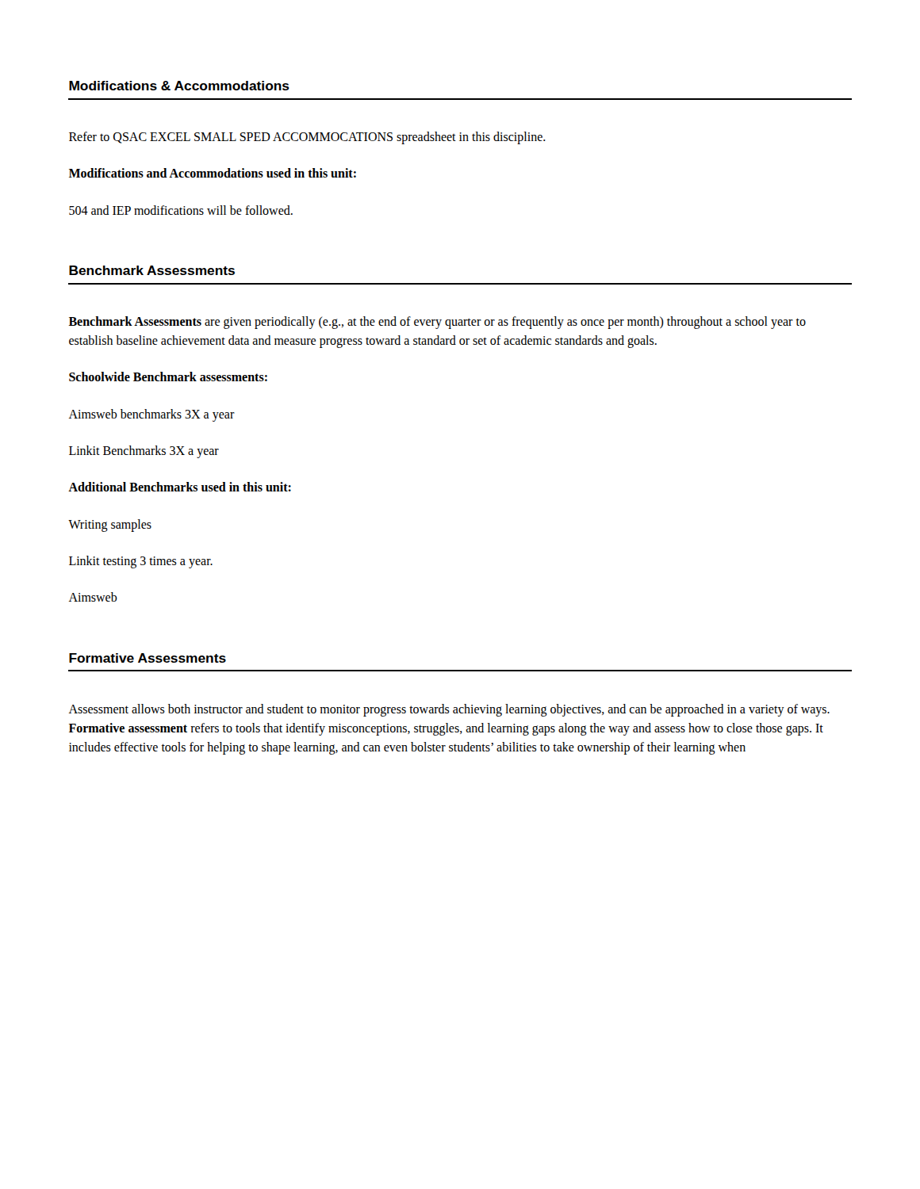Modifications & Accommodations
Refer to QSAC EXCEL SMALL SPED ACCOMMOCATIONS spreadsheet in this discipline.
Modifications and Accommodations used in this unit:
504 and IEP modifications will be followed.
Benchmark Assessments
Benchmark Assessments are given periodically (e.g., at the end of every quarter or as frequently as once per month) throughout a school year to establish baseline achievement data and measure progress toward a standard or set of academic standards and goals.
Schoolwide Benchmark assessments:
Aimsweb benchmarks 3X a year
Linkit Benchmarks 3X a year
Additional Benchmarks used in this unit:
Writing samples
Linkit testing 3 times a year.
Aimsweb
Formative Assessments
Assessment allows both instructor and student to monitor progress towards achieving learning objectives, and can be approached in a variety of ways. Formative assessment refers to tools that identify misconceptions, struggles, and learning gaps along the way and assess how to close those gaps. It includes effective tools for helping to shape learning, and can even bolster students’ abilities to take ownership of their learning when